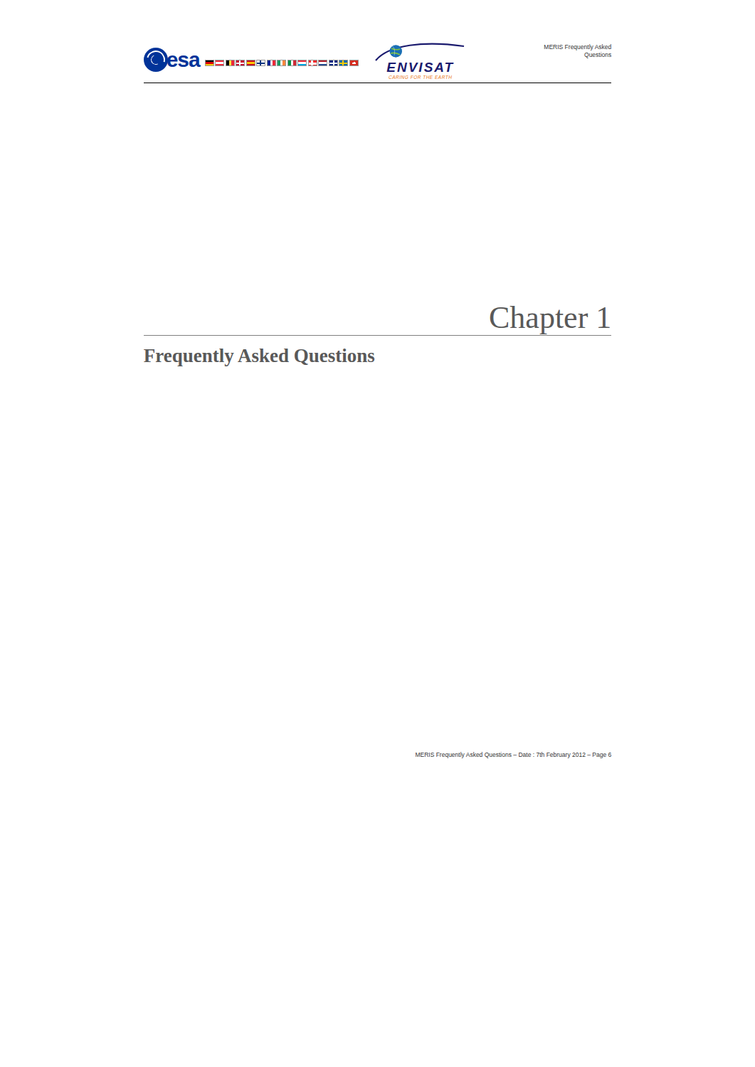esa
ENVISAT
CARING FOR THE EARTH
MERIS Frequently Asked
Questions
Chapter 1
Frequently Asked Questions
MERIS Frequently Asked Questions – Date : 7th February 2012 – Page 6